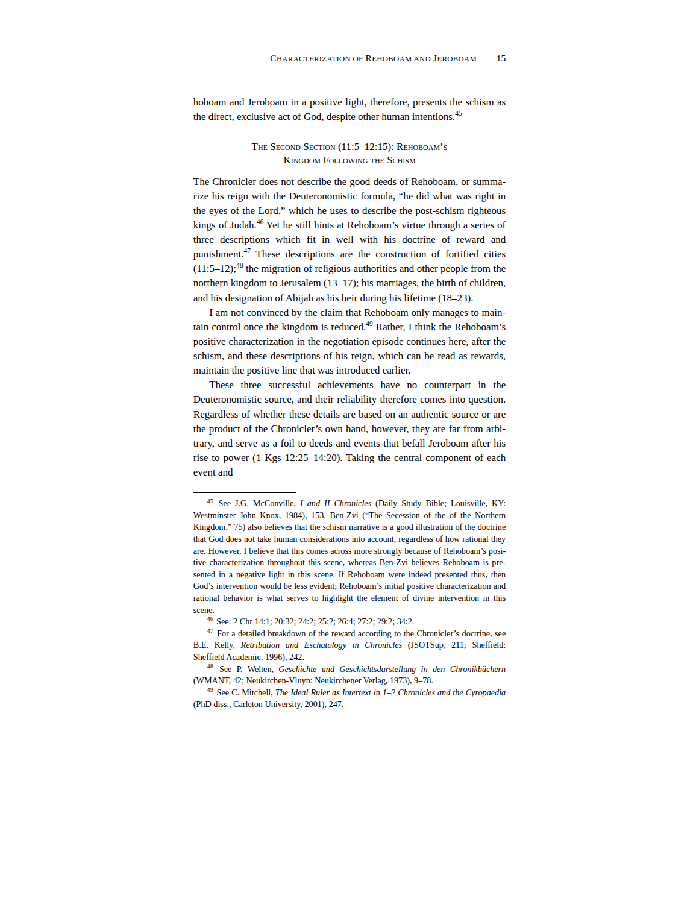CHARACTERIZATION OF REHOBOAM AND JEROBOAM 15
hoboam and Jeroboam in a positive light, therefore, presents the schism as the direct, exclusive act of God, despite other human intentions.45
The Second Section (11:5–12:15): Rehoboam’sKingdom Following the Schism
The Chronicler does not describe the good deeds of Rehoboam, or summarize his reign with the Deuteronomistic formula, “he did what was right in the eyes of the Lord,” which he uses to describe the post-schism righteous kings of Judah.46 Yet he still hints at Rehoboam’s virtue through a series of three descriptions which fit in well with his doctrine of reward and punishment.47 These descriptions are the construction of fortified cities (11:5–12);48 the migration of religious authorities and other people from the northern kingdom to Jerusalem (13–17); his marriages, the birth of children, and his designation of Abijah as his heir during his lifetime (18–23).
I am not convinced by the claim that Rehoboam only manages to maintain control once the kingdom is reduced.49 Rather, I think the Rehoboam’s positive characterization in the negotiation episode continues here, after the schism, and these descriptions of his reign, which can be read as rewards, maintain the positive line that was introduced earlier.
These three successful achievements have no counterpart in the Deuteronomistic source, and their reliability therefore comes into question. Regardless of whether these details are based on an authentic source or are the product of the Chronicler’s own hand, however, they are far from arbitrary, and serve as a foil to deeds and events that befall Jeroboam after his rise to power (1 Kgs 12:25–14:20). Taking the central component of each event and
45 See J.G. McConville, I and II Chronicles (Daily Study Bible; Louisville, KY: Westminster John Knox, 1984), 153. Ben-Zvi (“The Secession of the of the Northern Kingdom,” 75) also believes that the schism narrative is a good illustration of the doctrine that God does not take human considerations into account, regardless of how rational they are. However, I believe that this comes across more strongly because of Rehoboam’s positive characterization throughout this scene, whereas Ben-Zvi believes Rehoboam is presented in a negative light in this scene. If Rehoboam were indeed presented thus, then God’s intervention would be less evident; Rehoboam’s initial positive characterization and rational behavior is what serves to highlight the element of divine intervention in this scene.
46 See: 2 Chr 14:1; 20:32; 24:2; 25:2; 26:4; 27:2; 29:2; 34:2.
47 For a detailed breakdown of the reward according to the Chronicler’s doctrine, see B.E. Kelly, Retribution and Eschatology in Chronicles (JSOTSup, 211; Sheffield: Sheffield Academic, 1996), 242.
48 See P. Welten, Geschichte und Geschichtsdarstellung in den Chronikbüchern (WMANT, 42; Neukirchen-Vluyn: Neukirchener Verlag, 1973), 9–78.
49 See C. Mitchell, The Ideal Ruler as Intertext in 1–2 Chronicles and the Cyropaedia (PhD diss., Carleton University, 2001), 247.